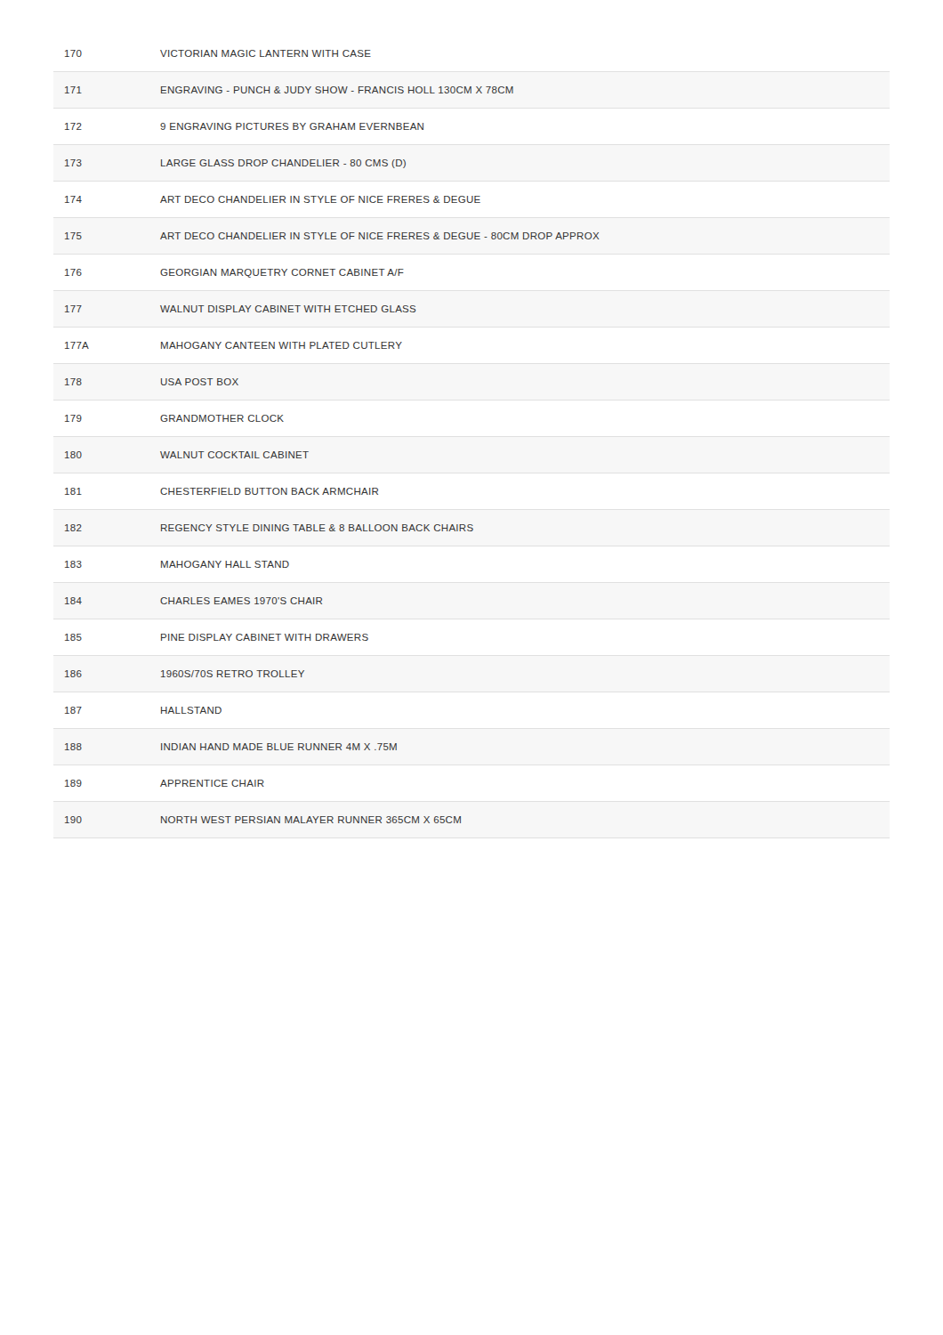| 170 | VICTORIAN MAGIC LANTERN WITH CASE |
| 171 | ENGRAVING - PUNCH & JUDY SHOW - FRANCIS HOLL 130CM X 78CM |
| 172 | 9 ENGRAVING PICTURES BY GRAHAM EVERNBEAN |
| 173 | LARGE GLASS DROP CHANDELIER - 80 CMS (D) |
| 174 | ART DECO CHANDELIER IN STYLE OF NICE FRERES & DEGUE |
| 175 | ART DECO CHANDELIER IN STYLE OF NICE FRERES & DEGUE - 80CM DROP APPROX |
| 176 | GEORGIAN MARQUETRY CORNET CABINET A/F |
| 177 | WALNUT DISPLAY CABINET WITH ETCHED GLASS |
| 177A | MAHOGANY CANTEEN WITH PLATED CUTLERY |
| 178 | USA POST BOX |
| 179 | GRANDMOTHER CLOCK |
| 180 | WALNUT COCKTAIL CABINET |
| 181 | CHESTERFIELD BUTTON BACK ARMCHAIR |
| 182 | REGENCY STYLE DINING TABLE & 8 BALLOON BACK CHAIRS |
| 183 | MAHOGANY HALL STAND |
| 184 | CHARLES EAMES 1970'S CHAIR |
| 185 | PINE DISPLAY CABINET WITH DRAWERS |
| 186 | 1960S/70S RETRO TROLLEY |
| 187 | HALLSTAND |
| 188 | INDIAN HAND MADE BLUE RUNNER 4M X .75M |
| 189 | APPRENTICE CHAIR |
| 190 | NORTH WEST PERSIAN MALAYER RUNNER 365CM X 65CM |